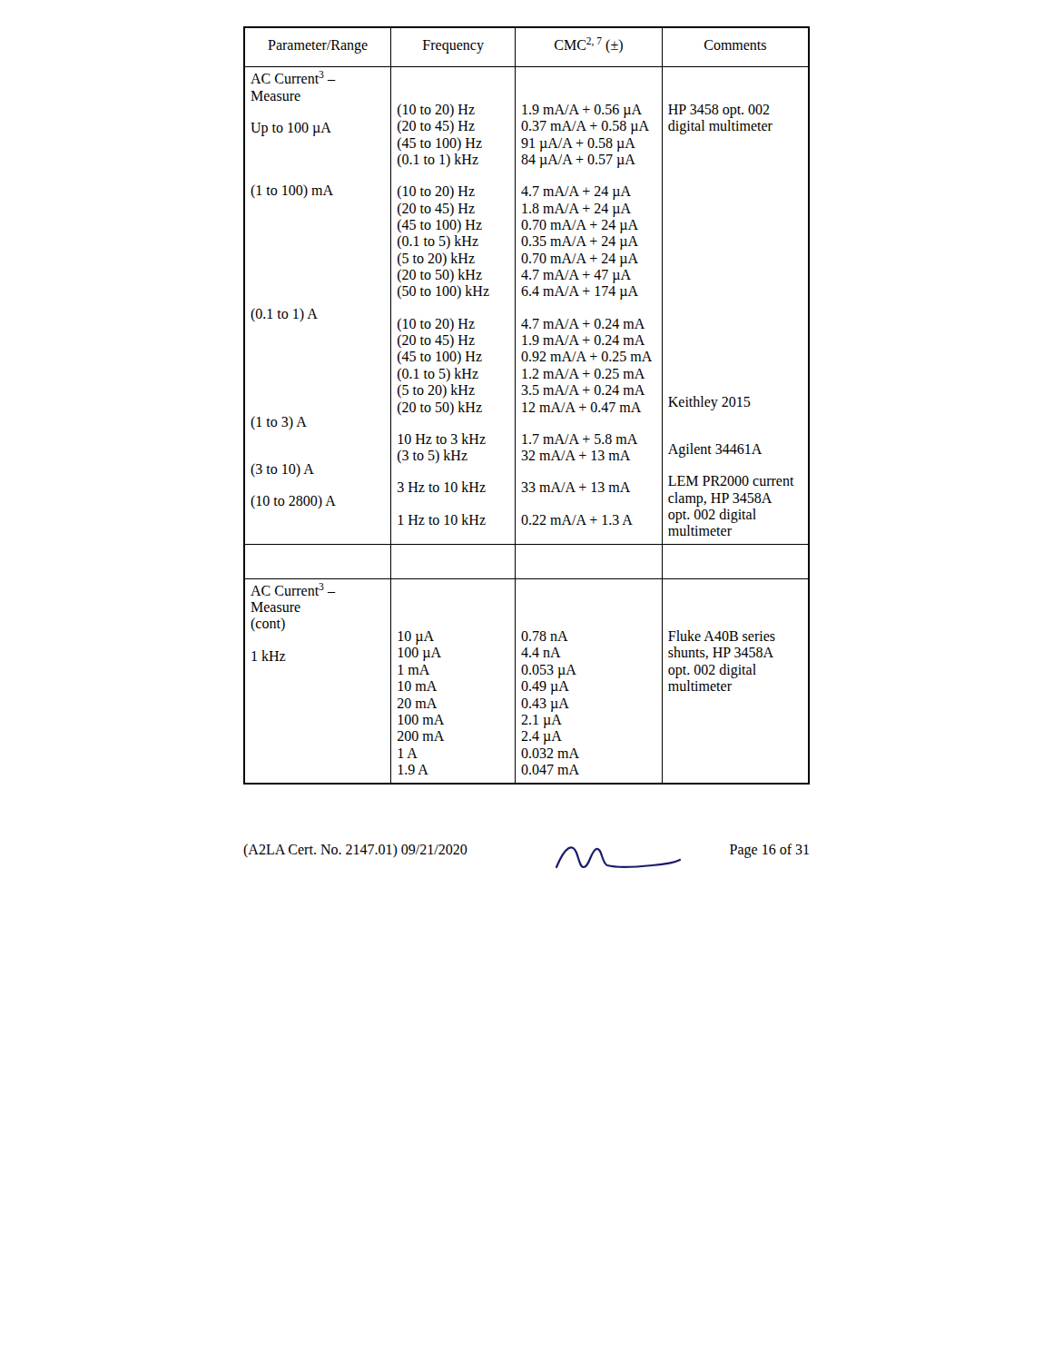| Parameter/Range | Frequency | CMC 2, 7 (±) | Comments |
| --- | --- | --- | --- |
| AC Current 3 – Measure Up to 100 µA (1 to 100) mA (0.1 to 1) A (1 to 3) A (3 to 10) A (10 to 2800) A | (10 to 20) Hz (20 to 45) Hz (45 to 100) Hz (0.1 to 1) kHz (10 to 20) Hz (20 to 45) Hz (45 to 100) Hz (0.1 to 5) kHz (5 to 20) kHz (20 to 50) kHz (50 to 100) kHz (10 to 20) Hz (20 to 45) Hz (45 to 100) Hz (0.1 to 5) kHz (5 to 20) kHz (20 to 50) kHz 10 Hz to 3 kHz (3 to 5) kHz 3 Hz to 10 kHz 1 Hz to 10 kHz | 1.9 mA/A + 0.56 µA 0.37 mA/A + 0.58 µA 91 µA/A + 0.58 µA 84 µA/A + 0.57 µA 4.7 mA/A + 24 µA 1.8 mA/A + 24 µA 0.70 mA/A + 24 µA 0.35 mA/A + 24 µA 0.70 mA/A + 24 µA 4.7 mA/A + 47 µA 6.4 mA/A + 174 µA 4.7 mA/A + 0.24 mA 1.9 mA/A + 0.24 mA 0.92 mA/A + 0.25 mA 1.2 mA/A + 0.25 mA 3.5 mA/A + 0.24 mA 12 mA/A + 0.47 mA 1.7 mA/A + 5.8 mA 32 mA/A + 13 mA 33 mA/A + 13 mA 0.22 mA/A + 1.3 A | HP 3458 opt. 002 digital multimeter Keithley 2015 Agilent 34461A LEM PR2000 current clamp, HP 3458A opt. 002 digital multimeter |
| AC Current 3 – Measure (cont) 1 kHz | 10 µA 100 µA 1 mA 10 mA 20 mA 100 mA 200 mA 1 A 1.9 A | 0.78 nA 4.4 nA 0.053 µA 0.49 µA 0.43 µA 2.1 µA 2.4 µA 0.032 mA 0.047 mA | Fluke A40B series shunts, HP 3458A opt. 002 digital multimeter |
(A2LA Cert. No. 2147.01) 09/21/2020 Page 16 of 31